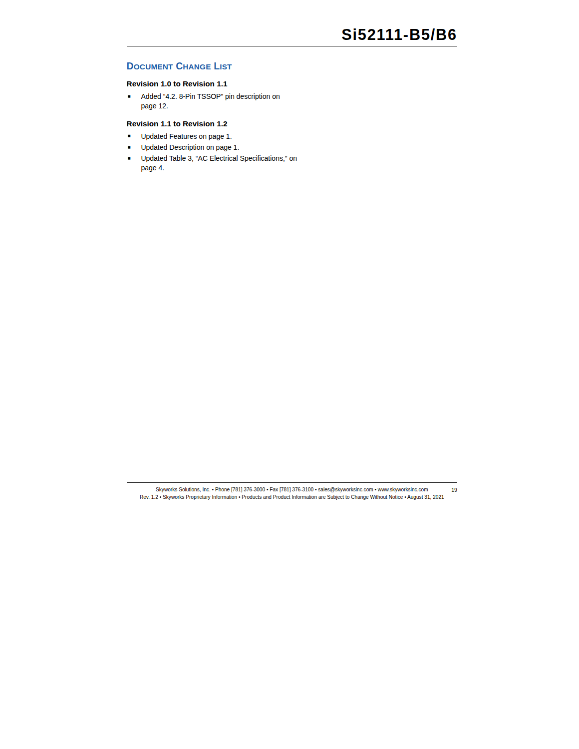Si52111-B5/B6
DOCUMENT CHANGE LIST
Revision 1.0 to Revision 1.1
Added “4.2. 8-Pin TSSOP” pin description onpage 12.
Revision 1.1 to Revision 1.2
Updated Features on page 1.
Updated Description on page 1.
Updated Table 3, “AC Electrical Specifications,” onpage 4.
19 Skyworks Solutions, Inc. • Phone [781] 376-3000 • Fax [781] 376-3100 • sales@skyworksinc.com • www.skyworksinc.com
Rev. 1.2 • Skyworks Proprietary Information • Products and Product Information are Subject to Change Without Notice • August 31, 2021